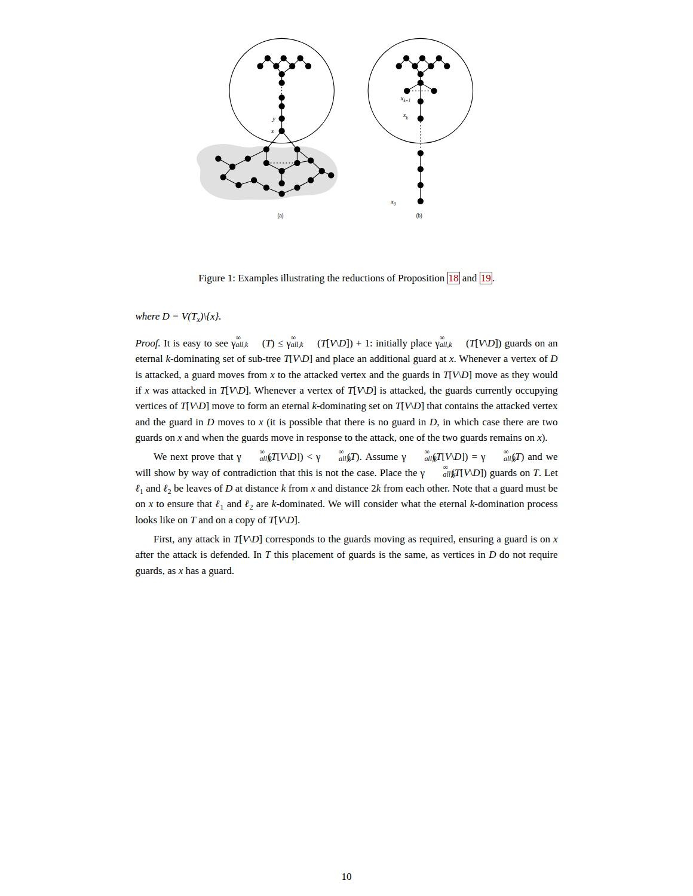y x (a) xk+1 xk x0 (b)
Figure 1: Examples illustrating the reductions of Proposition 18 and 19.
where D = V(Tx)\{x}.
Proof. It is easy to see γ∞all,k(T) ≤ γ∞all,k(T[V\D]) + 1: initially place γ∞all,k(T[V\D]) guards on an eternal k-dominating set of sub-tree T[V\D] and place an additional guard at x. Whenever a vertex of D is attacked, a guard moves from x to the attacked vertex and the guards in T[V\D] move as they would if x was attacked in T[V\D]. Whenever a vertex of T[V\D] is attacked, the guards currently occupying vertices of T[V\D] move to form an eternal k-dominating set on T[V\D] that contains the attacked vertex and the guard in D moves to x (it is possible that there is no guard in D, in which case there are two guards on x and when the guards move in response to the attack, one of the two guards remains on x).
We next prove that γ∞all,k(T[V\D]) < γ∞all,k(T). Assume γ∞all,k(T[V\D]) = γ∞all,k(T) and we will show by way of contradiction that this is not the case. Place the γ∞all,k(T[V\D]) guards on T. Let ℓ1 and ℓ2 be leaves of D at distance k from x and distance 2k from each other. Note that a guard must be on x to ensure that ℓ1 and ℓ2 are k-dominated. We will consider what the eternal k-domination process looks like on T and on a copy of T[V\D].
First, any attack in T[V\D] corresponds to the guards moving as required, ensuring a guard is on x after the attack is defended. In T this placement of guards is the same, as vertices in D do not require guards, as x has a guard.
10